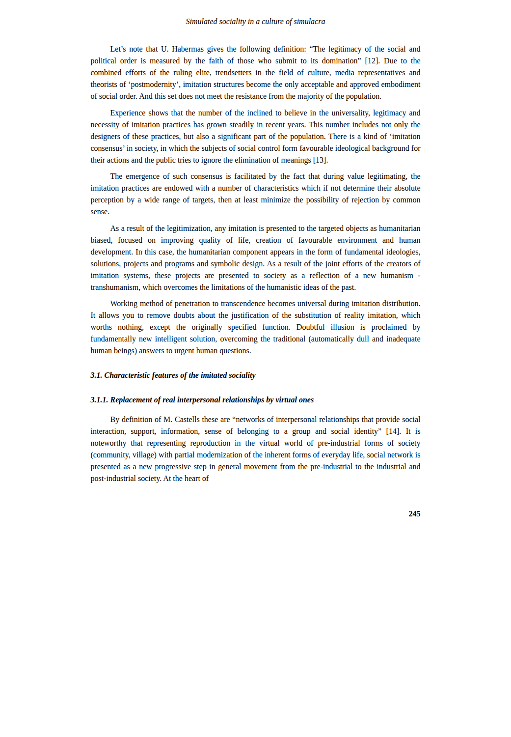Simulated sociality in a culture of simulacra
Let’s note that U. Habermas gives the following definition: “The legitimacy of the social and political order is measured by the faith of those who submit to its domination” [12]. Due to the combined efforts of the ruling elite, trendsetters in the field of culture, media representatives and theorists of ‘postmodernity’, imitation structures become the only acceptable and approved embodiment of social order. And this set does not meet the resistance from the majority of the population.
Experience shows that the number of the inclined to believe in the universality, legitimacy and necessity of imitation practices has grown steadily in recent years. This number includes not only the designers of these practices, but also a significant part of the population. There is a kind of ‘imitation consensus’ in society, in which the subjects of social control form favourable ideological background for their actions and the public tries to ignore the elimination of meanings [13].
The emergence of such consensus is facilitated by the fact that during value legitimating, the imitation practices are endowed with a number of characteristics which if not determine their absolute perception by a wide range of targets, then at least minimize the possibility of rejection by common sense.
As a result of the legitimization, any imitation is presented to the targeted objects as humanitarian biased, focused on improving quality of life, creation of favourable environment and human development. In this case, the humanitarian component appears in the form of fundamental ideologies, solutions, projects and programs and symbolic design. As a result of the joint efforts of the creators of imitation systems, these projects are presented to society as a reflection of a new humanism - transhumanism, which overcomes the limitations of the humanistic ideas of the past.
Working method of penetration to transcendence becomes universal during imitation distribution. It allows you to remove doubts about the justification of the substitution of reality imitation, which worths nothing, except the originally specified function. Doubtful illusion is proclaimed by fundamentally new intelligent solution, overcoming the traditional (automatically dull and inadequate human beings) answers to urgent human questions.
3.1. Characteristic features of the imitated sociality
3.1.1. Replacement of real interpersonal relationships by virtual ones
By definition of M. Castells these are “networks of interpersonal relationships that provide social interaction, support, information, sense of belonging to a group and social identity” [14]. It is noteworthy that representing reproduction in the virtual world of pre-industrial forms of society (community, village) with partial modernization of the inherent forms of everyday life, social network is presented as a new progressive step in general movement from the pre-industrial to the industrial and post-industrial society. At the heart of
245